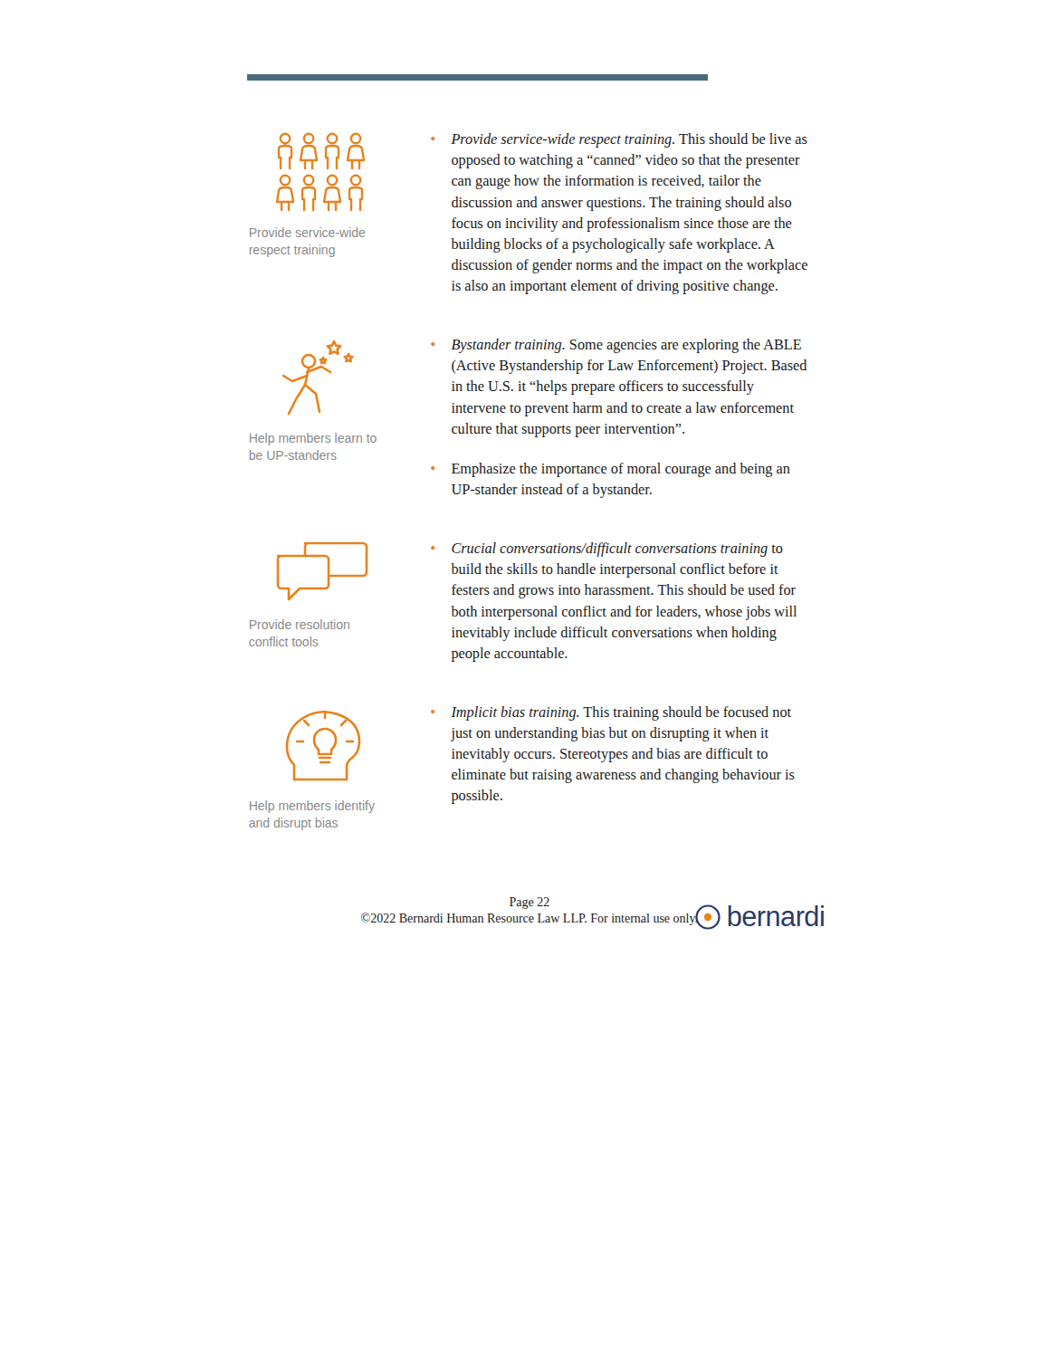Provide service-wide
respect training
Provide service-wide respect training. This should be live as opposed to watching a “canned” video so that the presenter can gauge how the information is received, tailor the discussion and answer questions. The training should also focus on incivility and professionalism since those are the building blocks of a psychologically safe workplace. A discussion of gender norms and the impact on the workplace is also an important element of driving positive change.
Help members learn to
be UP-standers
Bystander training. Some agencies are exploring the ABLE (Active Bystandership for Law Enforcement) Project. Based in the U.S. it “helps prepare officers to successfully intervene to prevent harm and to create a law enforcement culture that supports peer intervention”.
Emphasize the importance of moral courage and being an UP-stander instead of a bystander.
Provide resolution
conflict tools
Crucial conversations/difficult conversations training to build the skills to handle interpersonal conflict before it festers and grows into harassment. This should be used for both interpersonal conflict and for leaders, whose jobs will inevitably include difficult conversations when holding people accountable.
Help members identify
and disrupt bias
Implicit bias training. This training should be focused not just on understanding bias but on disrupting it when it inevitably occurs. Stereotypes and bias are difficult to eliminate but raising awareness and changing behaviour is possible.
Page 22
©2022 Bernardi Human Resource Law LLP. For internal use only.
bernardi